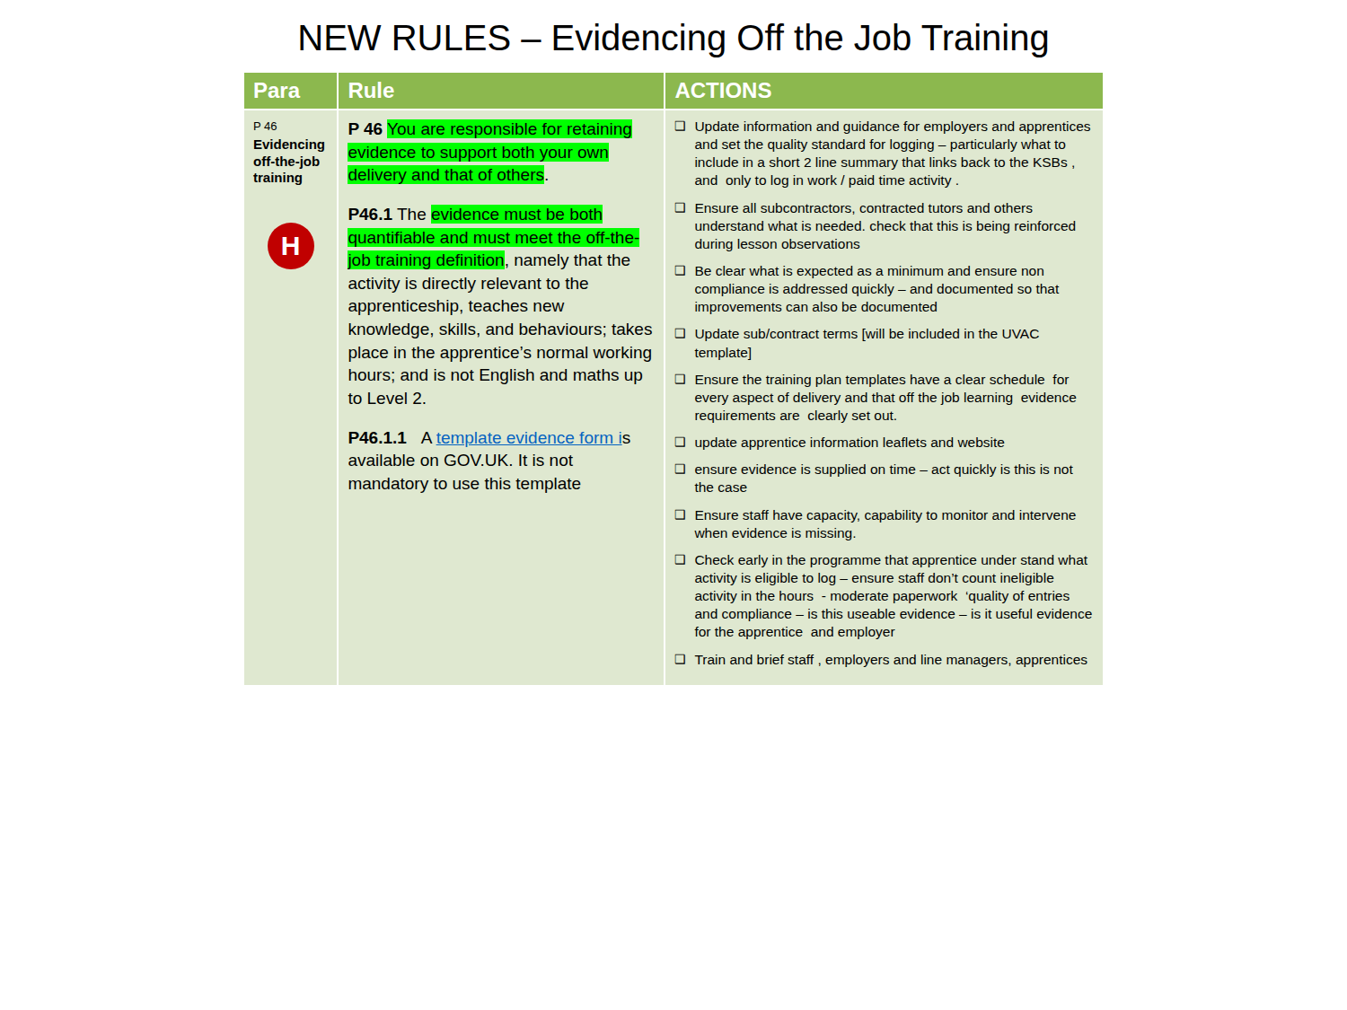NEW RULES – Evidencing Off the Job Training
| Para | Rule | ACTIONS |
| --- | --- | --- |
| P 46 Evidencing off-the-job training H | P 46 You are responsible for retaining evidence to support both your own delivery and that of others . P46.1 The evidence must be both quantifiable and must meet the off-the-job training definition , namely that the activity is directly relevant to the apprenticeship, teaches new knowledge, skills, and behaviours; takes place in the apprentice’s normal working hours; and is not English and maths up to Level 2. P46.1.1 A template evidence form i s available on GOV.UK. It is not mandatory to use this template | Update information and guidance for employers and apprentices and set the quality standard for logging – particularly what to include in a short 2 line summary that links back to the KSBs , and only to log in work / paid time activity . Ensure all subcontractors, contracted tutors and others understand what is needed. check that this is being reinforced during lesson observations Be clear what is expected as a minimum and ensure non compliance is addressed quickly – and documented so that improvements can also be documented Update sub/contract terms [will be included in the UVAC template] Ensure the training plan templates have a clear schedule for every aspect of delivery and that off the job learning evidence requirements are clearly set out. update apprentice information leaflets and website ensure evidence is supplied on time – act quickly is this is not the case Ensure staff have capacity, capability to monitor and intervene when evidence is missing. Check early in the programme that apprentice under stand what activity is eligible to log – ensure staff don’t count ineligible activity in the hours - moderate paperwork ‘quality of entries and compliance – is this useable evidence – is it useful evidence for the apprentice and employer Train and brief staff , employers and line managers, apprentices |